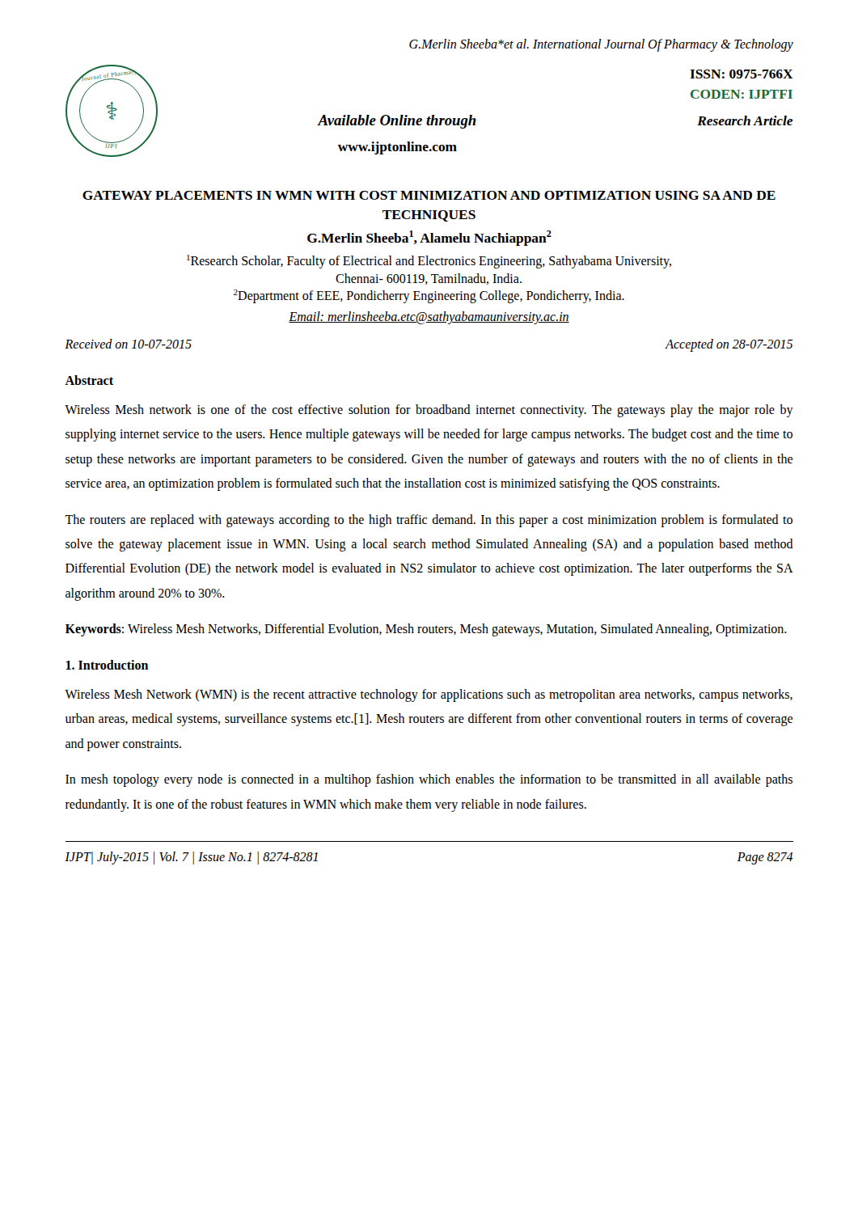G.Merlin Sheeba*et al. International Journal Of Pharmacy & Technology
International Journal of Pharmacy & Technology
⚕
IJPT
ISSN: 0975-766X
CODEN: IJPTFI
Available Online through
www.ijptonline.com
Research Article
Gateway Placements in WMN with Cost Minimization and Optimization Using SA and DE Techniques
G.Merlin Sheeba1, Alamelu Nachiappan2
1Research Scholar, Faculty of Electrical and Electronics Engineering, Sathyabama University,
Chennai- 600119, Tamilnadu, India.
2Department of EEE, Pondicherry Engineering College, Pondicherry, India.
Email: merlinsheeba.etc@sathyabamauniversity.ac.in
Received on 10-07-2015 Accepted on 28-07-2015
Abstract
Wireless Mesh network is one of the cost effective solution for broadband internet connectivity. The gateways play the major role by supplying internet service to the users. Hence multiple gateways will be needed for large campus networks. The budget cost and the time to setup these networks are important parameters to be considered. Given the number of gateways and routers with the no of clients in the service area, an optimization problem is formulated such that the installation cost is minimized satisfying the QOS constraints.
The routers are replaced with gateways according to the high traffic demand. In this paper a cost minimization problem is formulated to solve the gateway placement issue in WMN. Using a local search method Simulated Annealing (SA) and a population based method Differential Evolution (DE) the network model is evaluated in NS2 simulator to achieve cost optimization. The later outperforms the SA algorithm around 20% to 30%.
Keywords: Wireless Mesh Networks, Differential Evolution, Mesh routers, Mesh gateways, Mutation, Simulated Annealing, Optimization.
1. Introduction
Wireless Mesh Network (WMN) is the recent attractive technology for applications such as metropolitan area networks, campus networks, urban areas, medical systems, surveillance systems etc.[1]. Mesh routers are different from other conventional routers in terms of coverage and power constraints.
In mesh topology every node is connected in a multihop fashion which enables the information to be transmitted in all available paths redundantly. It is one of the robust features in WMN which make them very reliable in node failures.
IJPT| July-2015 | Vol. 7 | Issue No.1 | 8274-8281 Page 8274